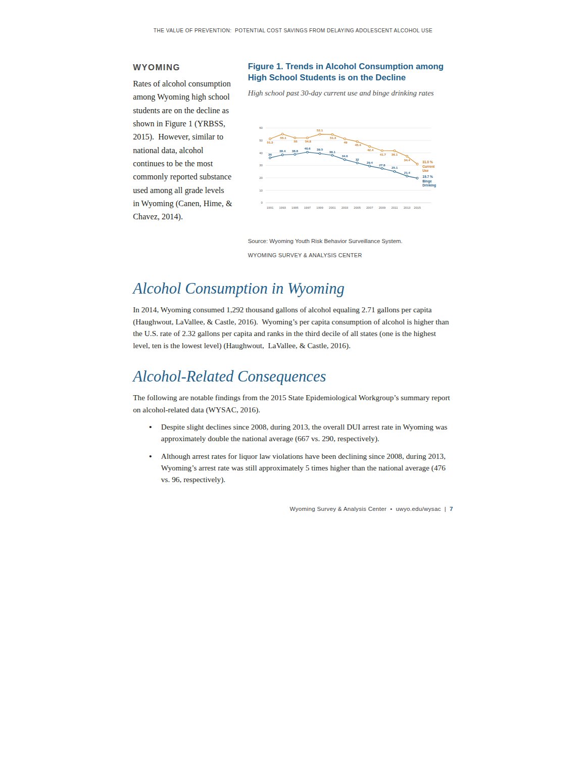The Value of Prevention: Potential Cost Savings from Delaying Adolescent Alcohol Use
Wyoming
Rates of alcohol consumption among Wyoming high school students are on the decline as shown in Figure 1 (YRBSS, 2015). However, similar to national data, alcohol continues to be the most commonly reported substance used among all grade levels in Wyoming (Canen, Hime, & Chavez, 2014).
Figure 1. Trends in Alcohol Consumption among High School Students is on the Decline
High school past 30-day current use and binge drinking rates
60 50 40 30 20 10 0 1991 1993 1995 1997 1999 2001 2003 2005 2007 2009 2011 2013 2015 51.3 55.1 55 54.8 52.1 51.3 49 45.4 42.4 41.7 36.1 34.4 36 38.4 38.8 40.6 39.5 38.1 34.6 32 29.4 27.8 25.1 21.4 31.0 % Current Use 19.7 % Binge Drinking
Source: Wyoming Youth Risk Behavior Surveillance System.
WYOMING SURVEY & ANALYSIS CENTER
Alcohol Consumption in Wyoming
In 2014, Wyoming consumed 1,292 thousand gallons of alcohol equaling 2.71 gallons per capita (Haughwout, LaVallee, & Castle, 2016). Wyoming’s per capita consumption of alcohol is higher than the U.S. rate of 2.32 gallons per capita and ranks in the third decile of all states (one is the highest level, ten is the lowest level) (Haughwout, LaVallee, & Castle, 2016).
Alcohol-Related Consequences
The following are notable findings from the 2015 State Epidemiological Workgroup’s summary report on alcohol-related data (WYSAC, 2016).
Despite slight declines since 2008, during 2013, the overall DUI arrest rate in Wyoming was approximately double the national average (667 vs. 290, respectively).
Although arrest rates for liquor law violations have been declining since 2008, during 2013, Wyoming’s arrest rate was still approximately 5 times higher than the national average (476 vs. 96, respectively).
Wyoming Survey & Analysis Center • uwyo.edu/wysac | 7